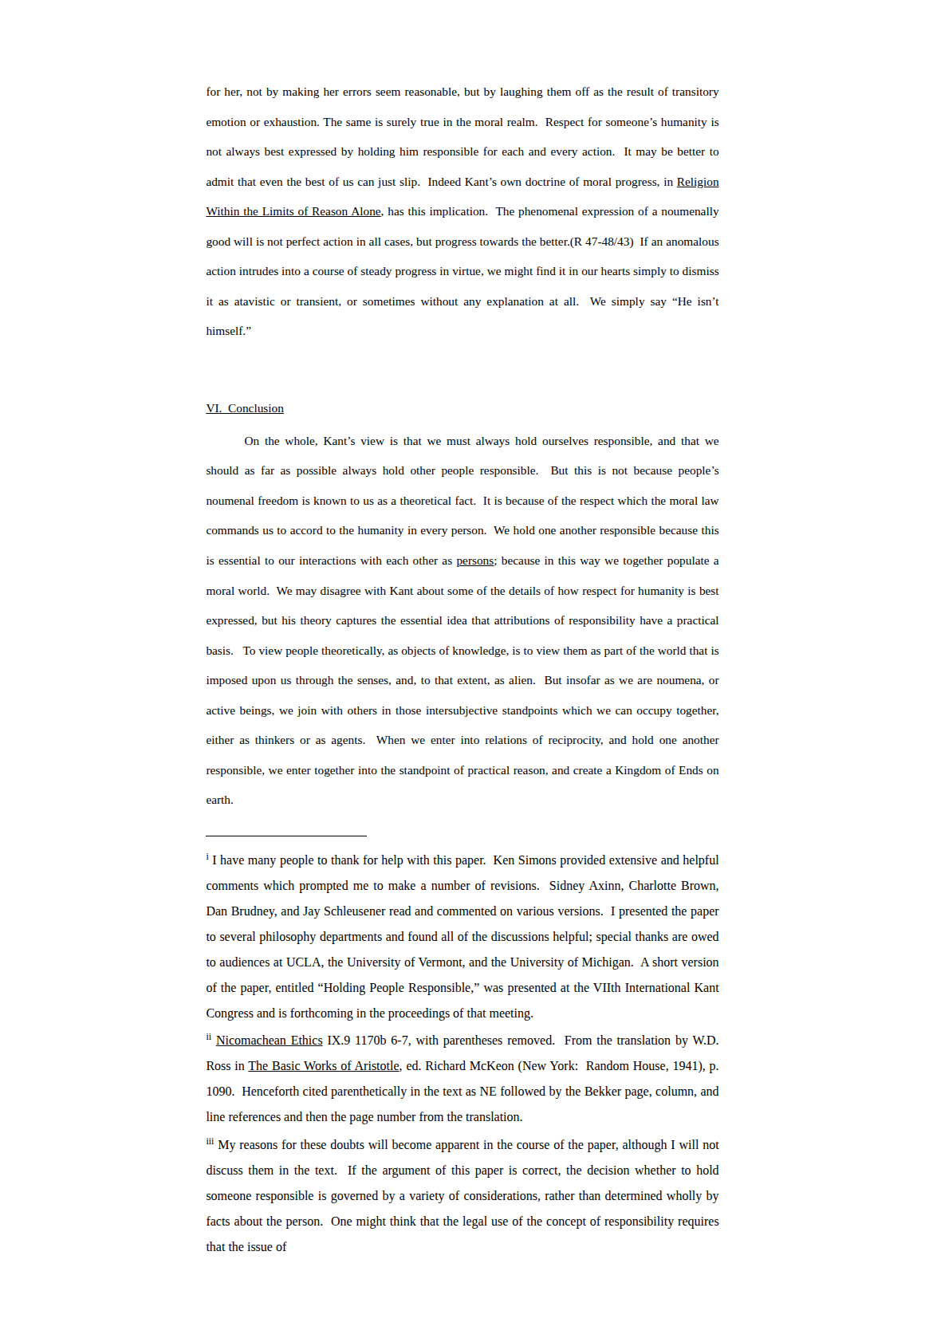for her, not by making her errors seem reasonable, but by laughing them off as the result of transitory emotion or exhaustion. The same is surely true in the moral realm. Respect for someone’s humanity is not always best expressed by holding him responsible for each and every action. It may be better to admit that even the best of us can just slip. Indeed Kant’s own doctrine of moral progress, in Religion Within the Limits of Reason Alone, has this implication. The phenomenal expression of a noumenally good will is not perfect action in all cases, but progress towards the better.(R 47-48/43) If an anomalous action intrudes into a course of steady progress in virtue, we might find it in our hearts simply to dismiss it as atavistic or transient, or sometimes without any explanation at all. We simply say “He isn’t himself.”
VI. Conclusion
On the whole, Kant’s view is that we must always hold ourselves responsible, and that we should as far as possible always hold other people responsible. But this is not because people’s noumenal freedom is known to us as a theoretical fact. It is because of the respect which the moral law commands us to accord to the humanity in every person. We hold one another responsible because this is essential to our interactions with each other as persons; because in this way we together populate a moral world. We may disagree with Kant about some of the details of how respect for humanity is best expressed, but his theory captures the essential idea that attributions of responsibility have a practical basis. To view people theoretically, as objects of knowledge, is to view them as part of the world that is imposed upon us through the senses, and, to that extent, as alien. But insofar as we are noumena, or active beings, we join with others in those intersubjective standpoints which we can occupy together, either as thinkers or as agents. When we enter into relations of reciprocity, and hold one another responsible, we enter together into the standpoint of practical reason, and create a Kingdom of Ends on earth.
i I have many people to thank for help with this paper. Ken Simons provided extensive and helpful comments which prompted me to make a number of revisions. Sidney Axinn, Charlotte Brown, Dan Brudney, and Jay Schleusener read and commented on various versions. I presented the paper to several philosophy departments and found all of the discussions helpful; special thanks are owed to audiences at UCLA, the University of Vermont, and the University of Michigan. A short version of the paper, entitled “Holding People Responsible,” was presented at the VIIth International Kant Congress and is forthcoming in the proceedings of that meeting.
ii Nicomachean Ethics IX.9 1170b 6-7, with parentheses removed. From the translation by W.D. Ross in The Basic Works of Aristotle, ed. Richard McKeon (New York: Random House, 1941), p. 1090. Henceforth cited parenthetically in the text as NE followed by the Bekker page, column, and line references and then the page number from the translation.
iii My reasons for these doubts will become apparent in the course of the paper, although I will not discuss them in the text. If the argument of this paper is correct, the decision whether to hold someone responsible is governed by a variety of considerations, rather than determined wholly by facts about the person. One might think that the legal use of the concept of responsibility requires that the issue of